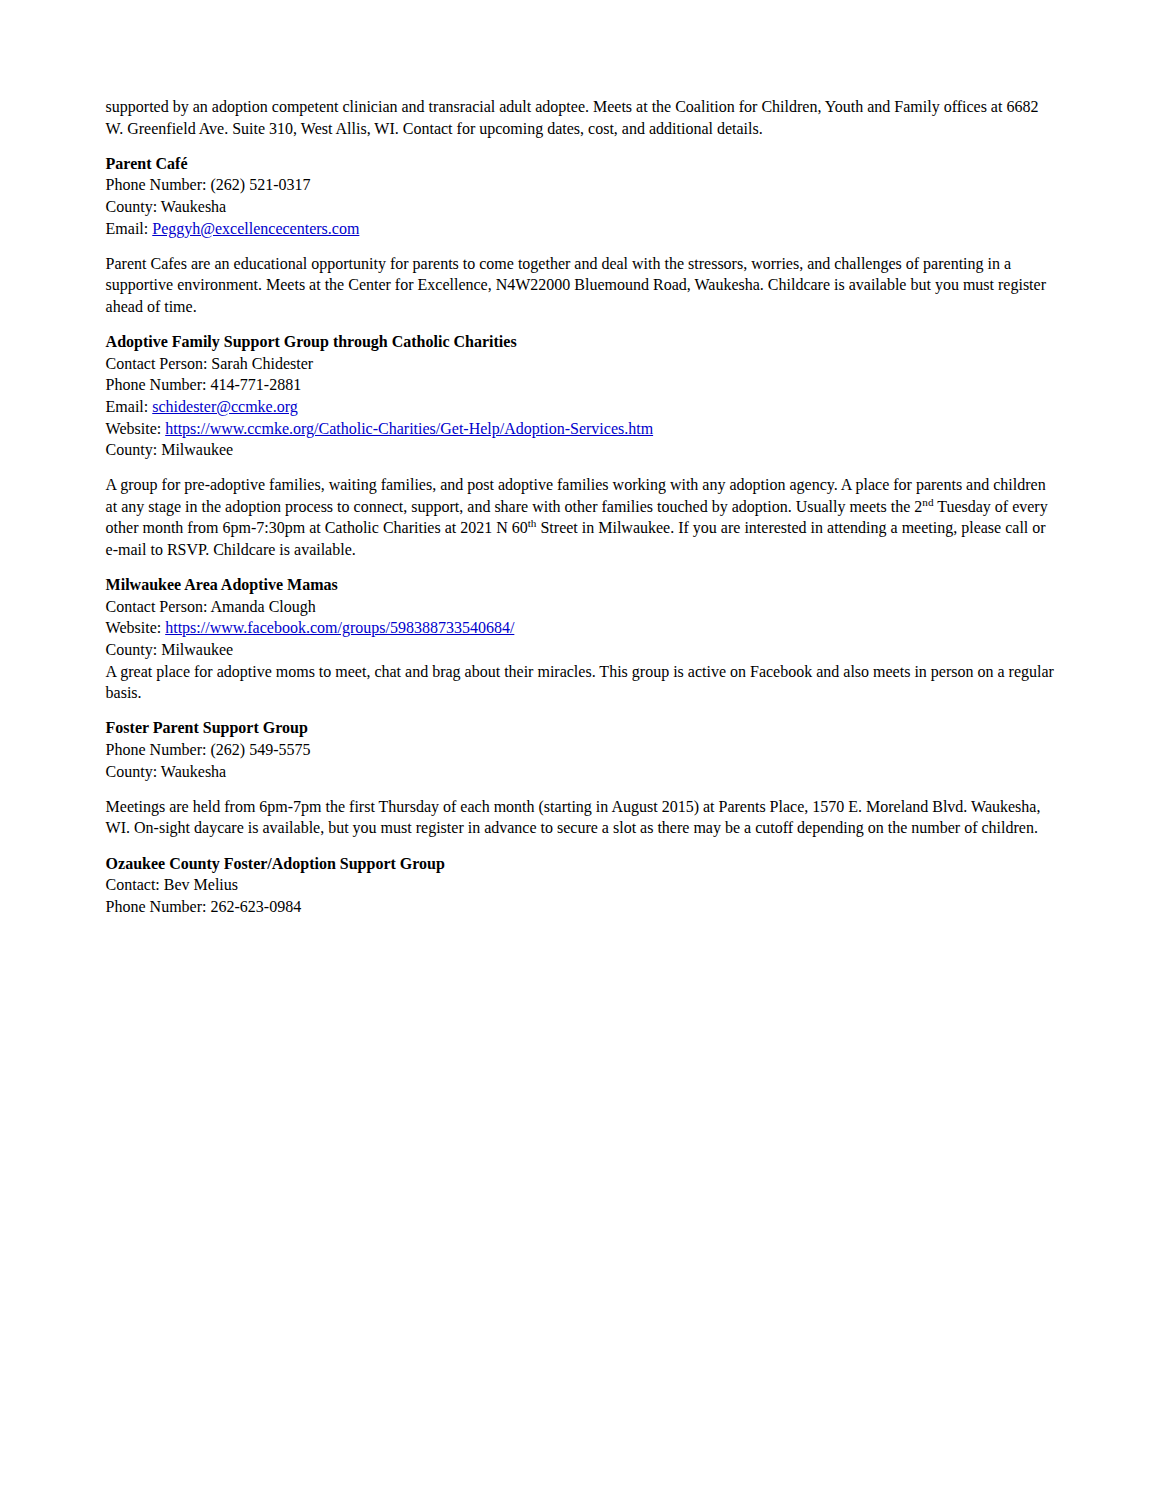supported by an adoption competent clinician and transracial adult adoptee. Meets at the Coalition for Children, Youth and Family offices at 6682 W. Greenfield Ave. Suite 310, West Allis, WI. Contact for upcoming dates, cost, and additional details.
Parent Café
Phone Number: (262) 521-0317
County: Waukesha
Email: Peggyh@excellencecenters.com
Parent Cafes are an educational opportunity for parents to come together and deal with the stressors, worries, and challenges of parenting in a supportive environment. Meets at the Center for Excellence, N4W22000 Bluemound Road, Waukesha. Childcare is available but you must register ahead of time.
Adoptive Family Support Group through Catholic Charities
Contact Person: Sarah Chidester
Phone Number: 414-771-2881
Email: schidester@ccmke.org
Website: https://www.ccmke.org/Catholic-Charities/Get-Help/Adoption-Services.htm
County: Milwaukee
A group for pre-adoptive families, waiting families, and post adoptive families working with any adoption agency. A place for parents and children at any stage in the adoption process to connect, support, and share with other families touched by adoption. Usually meets the 2nd Tuesday of every other month from 6pm-7:30pm at Catholic Charities at 2021 N 60th Street in Milwaukee. If you are interested in attending a meeting, please call or e-mail to RSVP. Childcare is available.
Milwaukee Area Adoptive Mamas
Contact Person: Amanda Clough
Website: https://www.facebook.com/groups/598388733540684/
County: Milwaukee
A great place for adoptive moms to meet, chat and brag about their miracles. This group is active on Facebook and also meets in person on a regular basis.
Foster Parent Support Group
Phone Number: (262) 549-5575
County: Waukesha
Meetings are held from 6pm-7pm the first Thursday of each month (starting in August 2015) at Parents Place, 1570 E. Moreland Blvd. Waukesha, WI. On-sight daycare is available, but you must register in advance to secure a slot as there may be a cutoff depending on the number of children.
Ozaukee County Foster/Adoption Support Group
Contact: Bev Melius
Phone Number: 262-623-0984